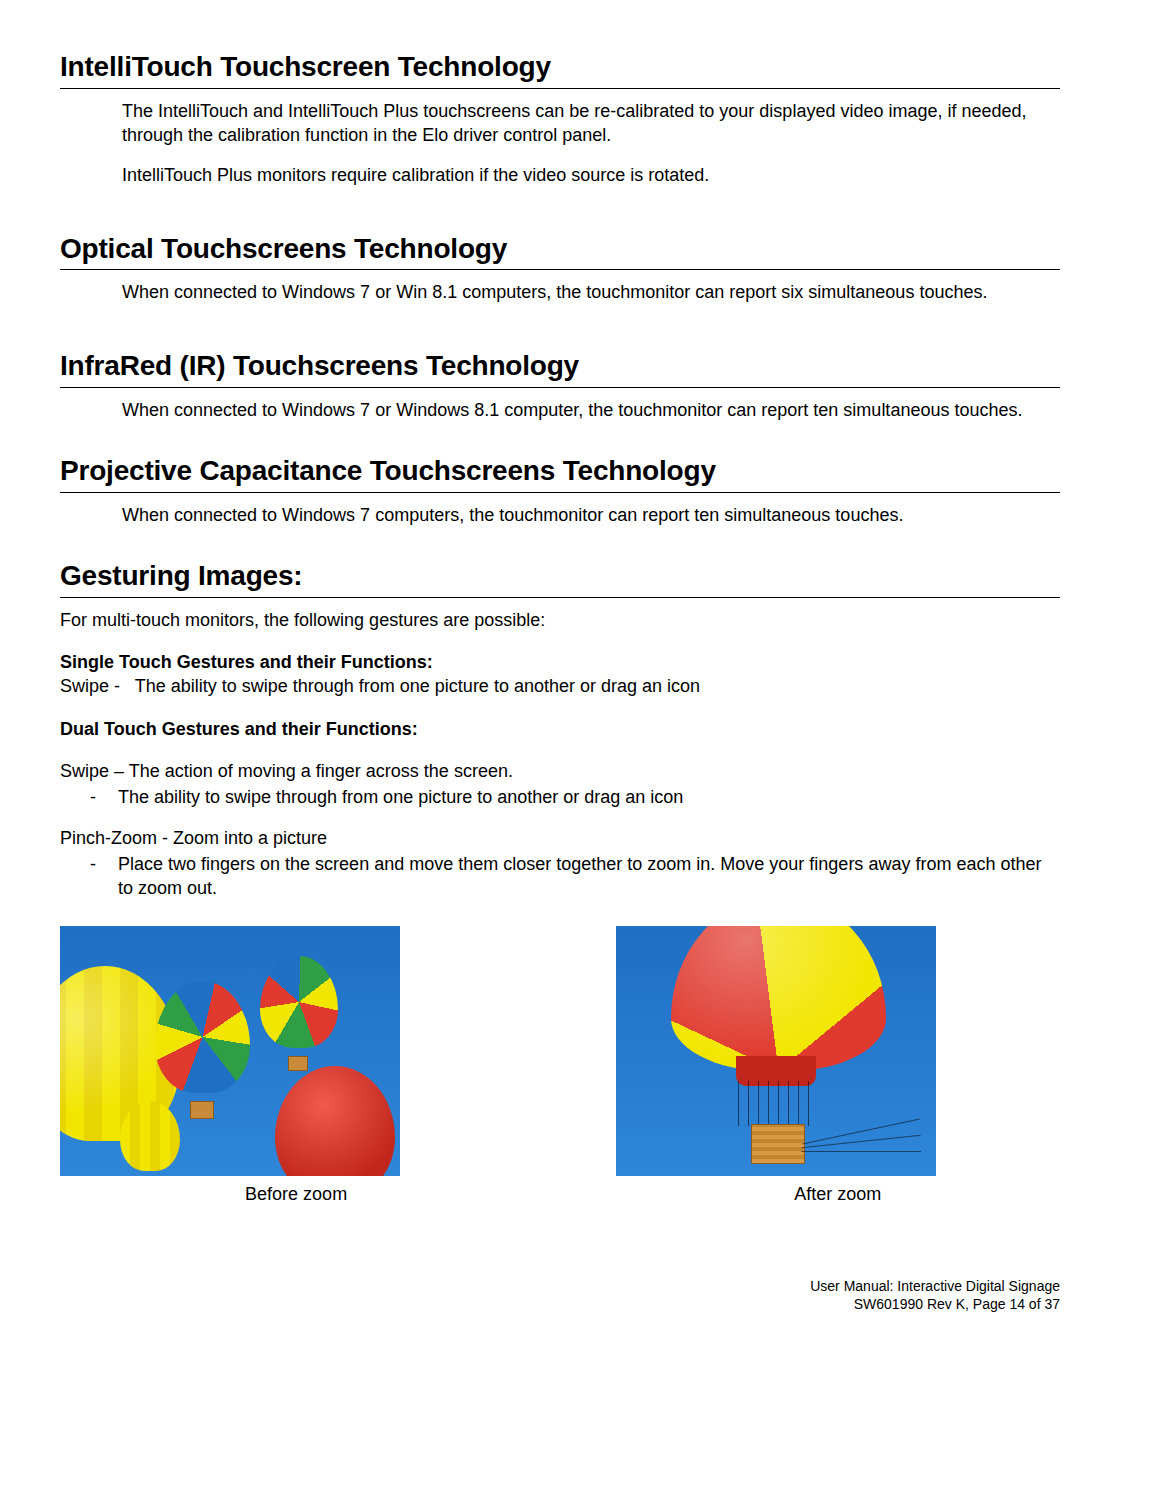IntelliTouch Touchscreen Technology
The IntelliTouch and IntelliTouch Plus touchscreens can be re-calibrated to your displayed video image, if needed, through the calibration function in the Elo driver control panel.
IntelliTouch Plus monitors require calibration if the video source is rotated.
Optical Touchscreens Technology
When connected to Windows 7 or Win 8.1 computers, the touchmonitor can report six simultaneous touches.
InfraRed (IR) Touchscreens Technology
When connected to Windows 7 or Windows 8.1 computer, the touchmonitor can report ten simultaneous touches.
Projective Capacitance Touchscreens Technology
When connected to Windows 7 computers, the touchmonitor can report ten simultaneous touches.
Gesturing Images:
For multi-touch monitors, the following gestures are possible:
Single Touch Gestures and their Functions:
Swipe - The ability to swipe through from one picture to another or drag an icon
Dual Touch Gestures and their Functions:
Swipe – The action of moving a finger across the screen.
The ability to swipe through from one picture to another or drag an icon
Pinch-Zoom - Zoom into a picture
Place two fingers on the screen and move them closer together to zoom in. Move your fingers away from each other to zoom out.
| Before zoom | | After zoom |
User Manual: Interactive Digital Signage
SW601990 Rev K, Page 14 of 37